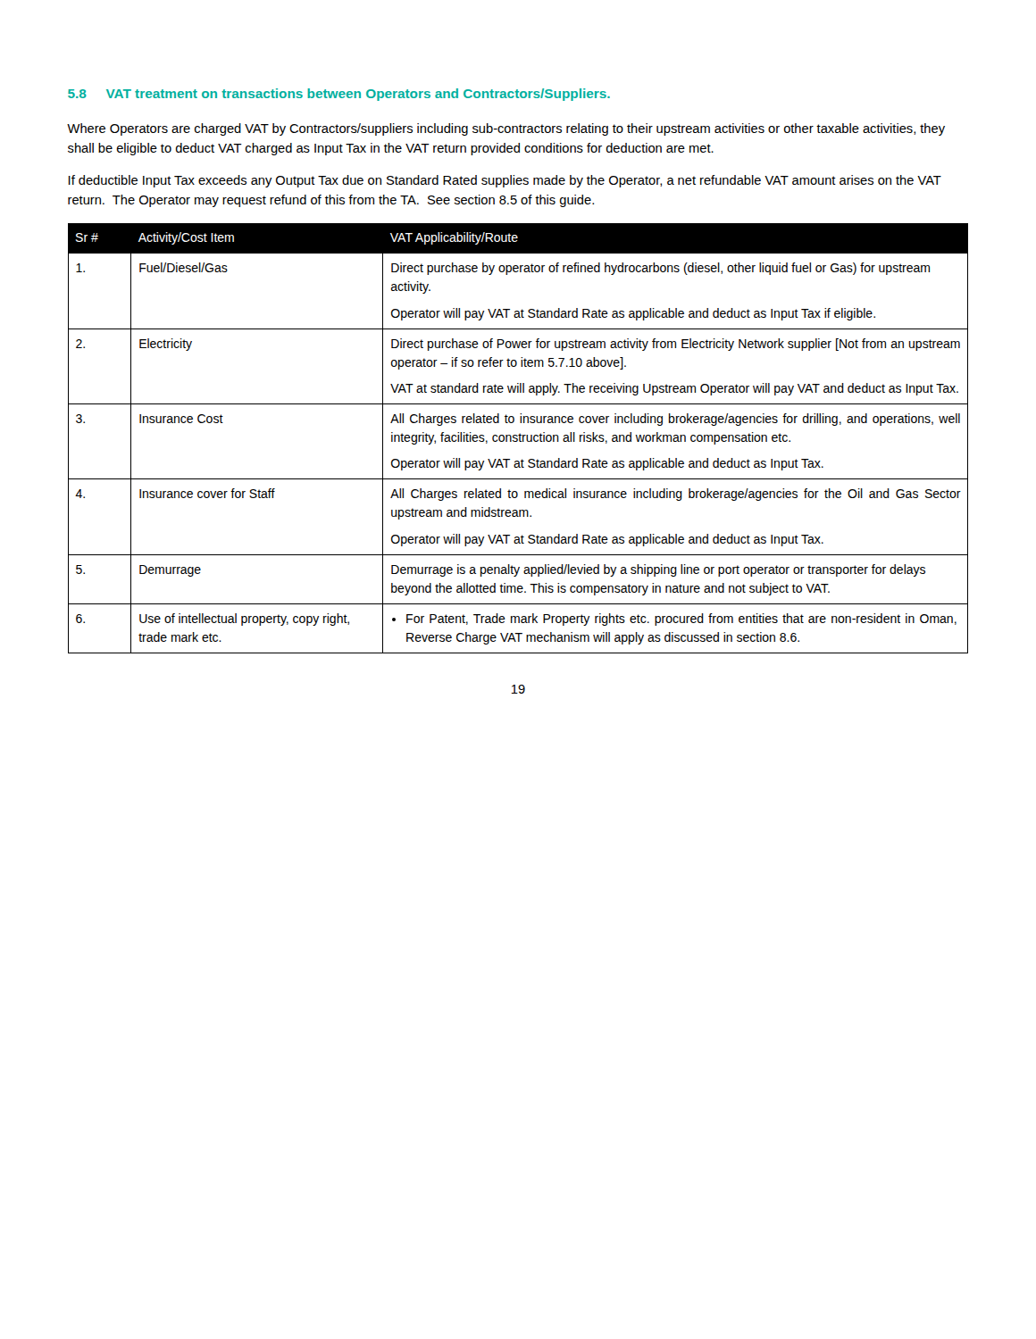5.8 VAT treatment on transactions between Operators and Contractors/Suppliers.
Where Operators are charged VAT by Contractors/suppliers including sub-contractors relating to their upstream activities or other taxable activities, they shall be eligible to deduct VAT charged as Input Tax in the VAT return provided conditions for deduction are met.
If deductible Input Tax exceeds any Output Tax due on Standard Rated supplies made by the Operator, a net refundable VAT amount arises on the VAT return. The Operator may request refund of this from the TA. See section 8.5 of this guide.
| Sr # | Activity/Cost Item | VAT Applicability/Route |
| --- | --- | --- |
| 1. | Fuel/Diesel/Gas | Direct purchase by operator of refined hydrocarbons (diesel, other liquid fuel or Gas) for upstream activity. Operator will pay VAT at Standard Rate as applicable and deduct as Input Tax if eligible. |
| 2. | Electricity | Direct purchase of Power for upstream activity from Electricity Network supplier [Not from an upstream operator – if so refer to item 5.7.10 above]. VAT at standard rate will apply. The receiving Upstream Operator will pay VAT and deduct as Input Tax. |
| 3. | Insurance Cost | All Charges related to insurance cover including brokerage/agencies for drilling, and operations, well integrity, facilities, construction all risks, and workman compensation etc. Operator will pay VAT at Standard Rate as applicable and deduct as Input Tax. |
| 4. | Insurance cover for Staff | All Charges related to medical insurance including brokerage/agencies for the Oil and Gas Sector upstream and midstream. Operator will pay VAT at Standard Rate as applicable and deduct as Input Tax. |
| 5. | Demurrage | Demurrage is a penalty applied/levied by a shipping line or port operator or transporter for delays beyond the allotted time. This is compensatory in nature and not subject to VAT. |
| 6. | Use of intellectual property, copy right, trade mark etc. | For Patent, Trade mark Property rights etc. procured from entities that are non-resident in Oman, Reverse Charge VAT mechanism will apply as discussed in section 8.6. |
19